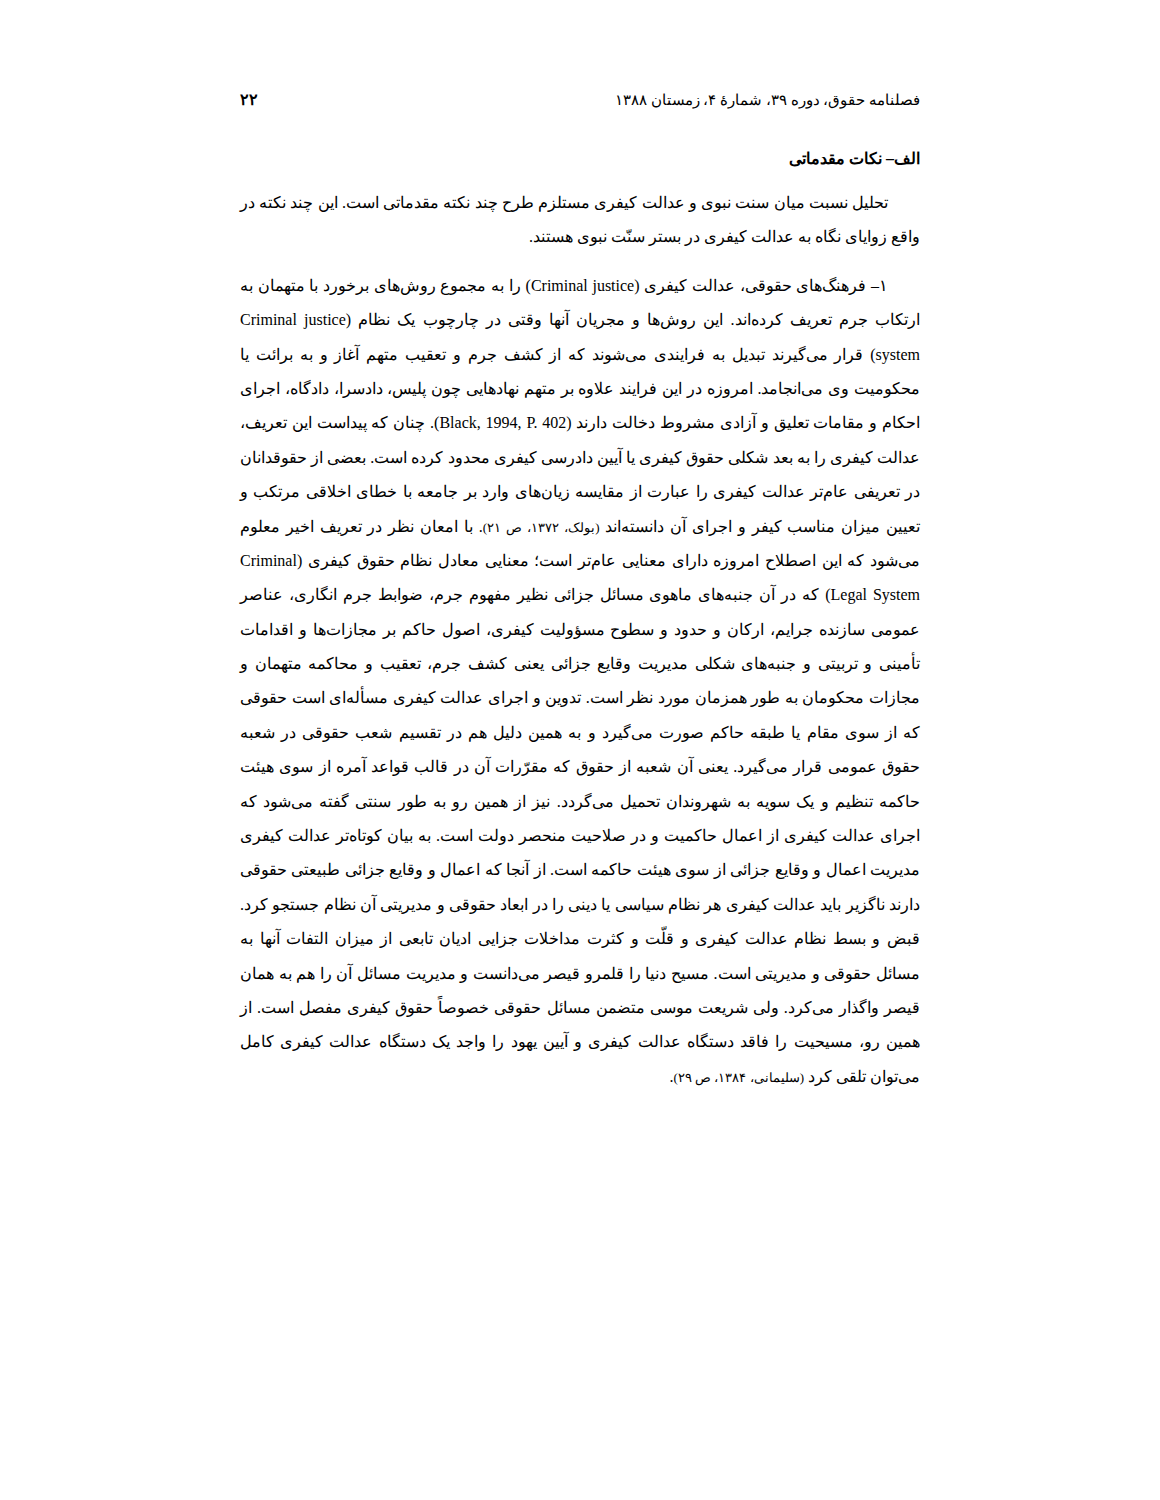فصلنامه حقوق، دوره ۳۹، شمارهٔ ۴، زمستان ۱۳۸۸ ۲۲
الف– نکات مقدماتی
تحلیل نسبت میان سنت نبوی و عدالت کیفری مستلزم طرح چند نکته مقدماتی است. این چند نکته در واقع زوایای نگاه به عدالت کیفری در بستر سنّت نبوی هستند.
۱– فرهنگ‌های حقوقی، عدالت کیفری (Criminal justice) را به مجموع روش‌های برخورد با متهمان به ارتکاب جرم تعریف کرده‌اند. این روش‌ها و مجریان آنها وقتی در چارچوب یک نظام (Criminal justice system) قرار می‌گیرند تبدیل به فرایندی می‌شوند که از کشف جرم و تعقیب متهم آغاز و به برائت یا محکومیت وی می‌انجامد. امروزه در این فرایند علاوه بر متهم نهادهایی چون پلیس، دادسرا، دادگاه، اجرای احکام و مقامات تعلیق و آزادی مشروط دخالت دارند (Black, 1994, P. 402). چنان که پیداست این تعریف، عدالت کیفری را به بعد شکلی حقوق کیفری یا آیین دادرسی کیفری محدود کرده است. بعضی از حقوقدانان در تعریفی عام‌تر عدالت کیفری را عبارت از مقایسه زیان‌های وارد بر جامعه با خطای اخلاقی مرتکب و تعیین میزان مناسب کیفر و اجرای آن دانسته‌اند (بولک، ۱۳۷۲، ص ۲۱). با امعان نظر در تعریف اخیر معلوم می‌شود که این اصطلاح امروزه دارای معنایی عام‌تر است؛ معنایی معادل نظام حقوق کیفری (Criminal Legal System) که در آن جنبه‌های ماهوی مسائل جزائی نظیر مفهوم جرم، ضوابط جرم انگاری، عناصر عمومی سازنده جرایم، ارکان و حدود و سطوح مسؤولیت کیفری، اصول حاکم بر مجازات‌ها و اقدامات تأمینی و تربیتی و جنبه‌های شکلی مدیریت وقایع جزائی یعنی کشف جرم، تعقیب و محاکمه متهمان و مجازات محکومان به طور همزمان مورد نظر است. تدوین و اجرای عدالت کیفری مسأله‌ای است حقوقی که از سوی مقام یا طبقه حاکم صورت می‌گیرد و به همین دلیل هم در تقسیم شعب حقوقی در شعبه حقوق عمومی قرار می‌گیرد. یعنی آن شعبه از حقوق که مقرّرات آن در قالب قواعد آمره از سوی هیئت حاکمه تنظیم و یک سویه به شهروندان تحمیل می‌گردد. نیز از همین رو به طور سنتی گفته می‌شود که اجرای عدالت کیفری از اعمال حاکمیت و در صلاحیت منحصر دولت است. به بیان کوتاه‌تر عدالت کیفری مدیریت اعمال و وقایع جزائی از سوی هیئت حاکمه است. از آنجا که اعمال و وقایع جزائی طبیعتی حقوقی دارند ناگزیر باید عدالت کیفری هر نظام سیاسی یا دینی را در ابعاد حقوقی و مدیریتی آن نظام جستجو کرد. قبض و بسط نظام عدالت کیفری و قلّت و کثرت مداخلات جزایی ادیان تابعی از میزان التفات آنها به مسائل حقوقی و مدیریتی است. مسیح دنیا را قلمرو قیصر می‌دانست و مدیریت مسائل آن را هم به همان قیصر واگذار می‌کرد. ولی شریعت موسی متضمن مسائل حقوقی خصوصاً حقوق کیفری مفصل است. از همین رو، مسیحیت را فاقد دستگاه عدالت کیفری و آیین یهود را واجد یک دستگاه عدالت کیفری کامل می‌توان تلقی کرد (سلیمانی، ۱۳۸۴، ص ۲۹).